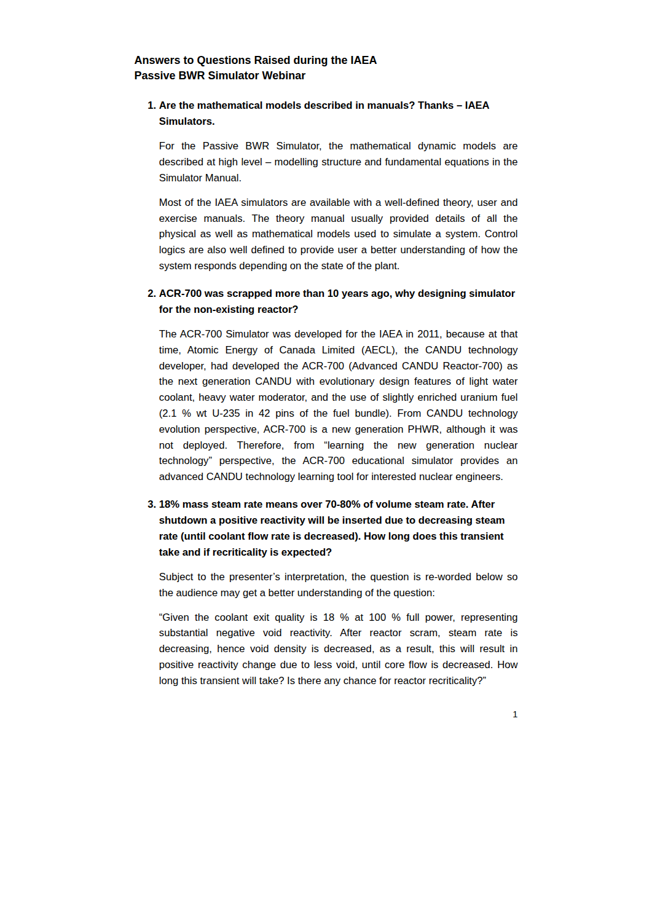Answers to Questions Raised during the IAEA
Passive BWR Simulator Webinar
Are the mathematical models described in manuals? Thanks – IAEA Simulators.
For the Passive BWR Simulator, the mathematical dynamic models are described at high level – modelling structure and fundamental equations in the Simulator Manual.
Most of the IAEA simulators are available with a well-defined theory, user and exercise manuals. The theory manual usually provided details of all the physical as well as mathematical models used to simulate a system. Control logics are also well defined to provide user a better understanding of how the system responds depending on the state of the plant.
ACR-700 was scrapped more than 10 years ago, why designing simulator for the non-existing reactor?
The ACR-700 Simulator was developed for the IAEA in 2011, because at that time, Atomic Energy of Canada Limited (AECL), the CANDU technology developer, had developed the ACR-700 (Advanced CANDU Reactor-700) as the next generation CANDU with evolutionary design features of light water coolant, heavy water moderator, and the use of slightly enriched uranium fuel (2.1 % wt U-235 in 42 pins of the fuel bundle). From CANDU technology evolution perspective, ACR-700 is a new generation PHWR, although it was not deployed. Therefore, from “learning the new generation nuclear technology” perspective, the ACR-700 educational simulator provides an advanced CANDU technology learning tool for interested nuclear engineers.
18% mass steam rate means over 70-80% of volume steam rate. After shutdown a positive reactivity will be inserted due to decreasing steam rate (until coolant flow rate is decreased). How long does this transient take and if recriticality is expected?
Subject to the presenter’s interpretation, the question is re-worded below so the audience may get a better understanding of the question:
“Given the coolant exit quality is 18 % at 100 % full power, representing substantial negative void reactivity. After reactor scram, steam rate is decreasing, hence void density is decreased, as a result, this will result in positive reactivity change due to less void, until core flow is decreased. How long this transient will take? Is there any chance for reactor recriticality?”
1